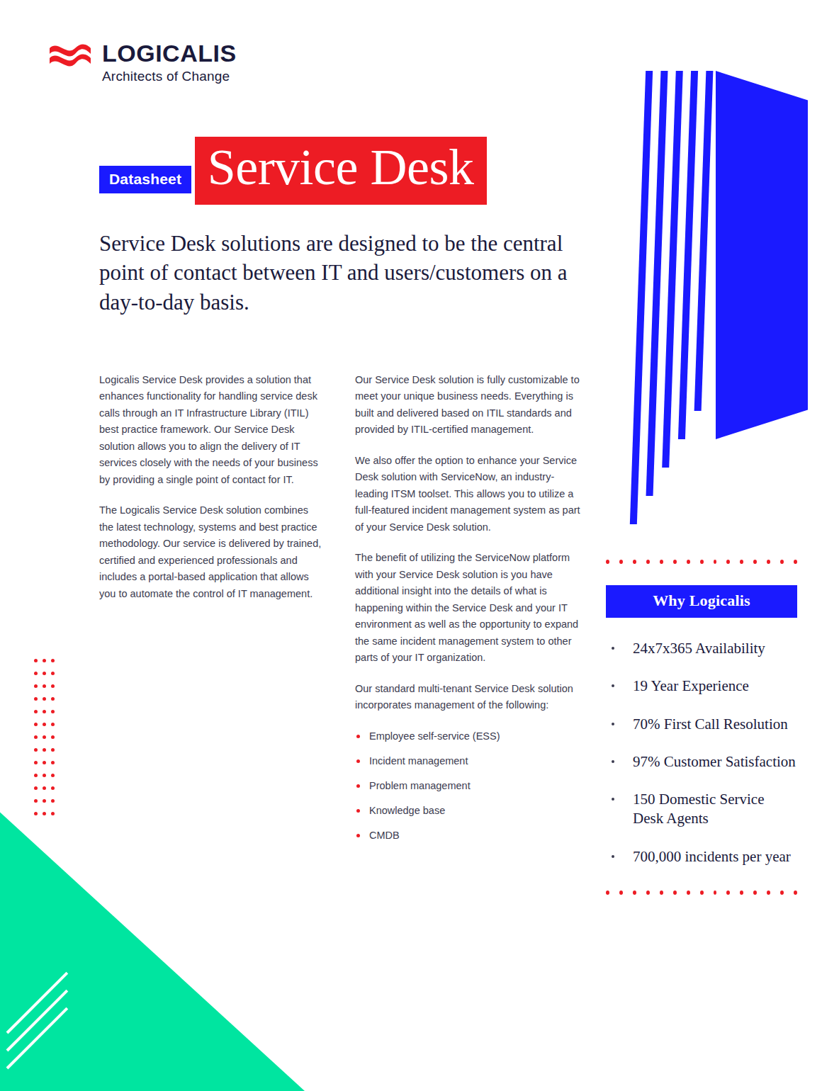LOGICALIS Architects of Change
Datasheet
Service Desk
Service Desk solutions are designed to be the central point of contact between IT and users/customers on a day-to-day basis.
Logicalis Service Desk provides a solution that enhances functionality for handling service desk calls through an IT Infrastructure Library (ITIL) best practice framework. Our Service Desk solution allows you to align the delivery of IT services closely with the needs of your business by providing a single point of contact for IT.
The Logicalis Service Desk solution combines the latest technology, systems and best practice methodology. Our service is delivered by trained, certified and experienced professionals and includes a portal-based application that allows you to automate the control of IT management.
Our Service Desk solution is fully customizable to meet your unique business needs. Everything is built and delivered based on ITIL standards and provided by ITIL-certified management.
We also offer the option to enhance your Service Desk solution with ServiceNow, an industry-leading ITSM toolset. This allows you to utilize a full-featured incident management system as part of your Service Desk solution.
The benefit of utilizing the ServiceNow platform with your Service Desk solution is you have additional insight into the details of what is happening within the Service Desk and your IT environment as well as the opportunity to expand the same incident management system to other parts of your IT organization.
Our standard multi-tenant Service Desk solution incorporates management of the following:
Employee self-service (ESS)
Incident management
Problem management
Knowledge base
CMDB
Why Logicalis
24x7x365 Availability
19 Year Experience
70% First Call Resolution
97% Customer Satisfaction
150 Domestic Service Desk Agents
700,000 incidents per year